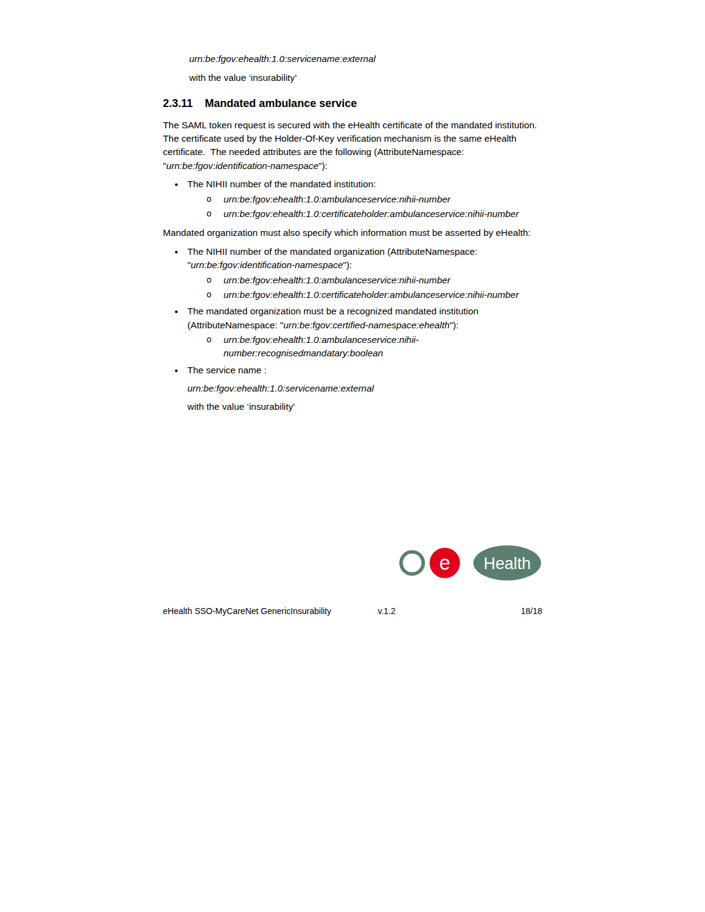urn:be:fgov:ehealth:1.0:servicename:external
with the value ‘insurability’
2.3.11 Mandated ambulance service
The SAML token request is secured with the eHealth certificate of the mandated institution. The certificate used by the Holder-Of-Key verification mechanism is the same eHealth certificate. The needed attributes are the following (AttributeNamespace: "urn:be:fgov:identification-namespace"):
The NIHII number of the mandated institution:
urn:be:fgov:ehealth:1.0:ambulanceservice:nihii-number
urn:be:fgov:ehealth:1.0:certificateholder:ambulanceservice:nihii-number
Mandated organization must also specify which information must be asserted by eHealth:
The NIHII number of the mandated organization (AttributeNamespace: "urn:be:fgov:identification-namespace"):
urn:be:fgov:ehealth:1.0:ambulanceservice:nihii-number
urn:be:fgov:ehealth:1.0:certificateholder:ambulanceservice:nihii-number
The mandated organization must be a recognized mandated institution (AttributeNamespace: "urn:be:fgov:certified-namespace:ehealth"):
urn:be:fgov:ehealth:1.0:ambulanceservice:nihii-number:recognisedmandatary:boolean
The service name :
urn:be:fgov:ehealth:1.0:servicename:external
with the value ‘insurability’
e Health
| eHealth SSO-MyCareNet GenericInsurability | v.1.2 | 18/18 |